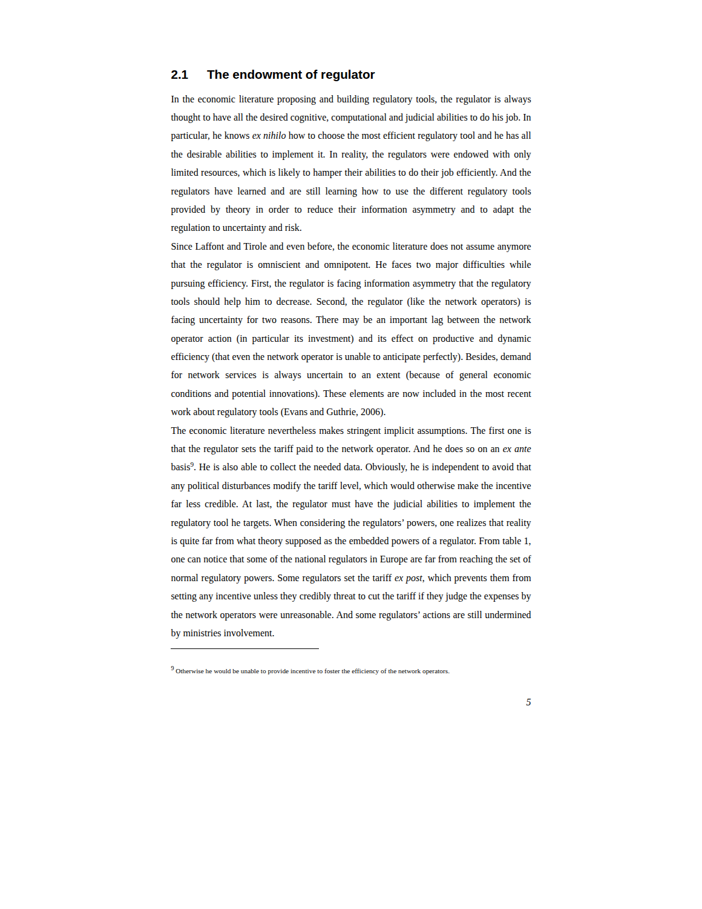2.1 The endowment of regulator
In the economic literature proposing and building regulatory tools, the regulator is always thought to have all the desired cognitive, computational and judicial abilities to do his job. In particular, he knows ex nihilo how to choose the most efficient regulatory tool and he has all the desirable abilities to implement it. In reality, the regulators were endowed with only limited resources, which is likely to hamper their abilities to do their job efficiently. And the regulators have learned and are still learning how to use the different regulatory tools provided by theory in order to reduce their information asymmetry and to adapt the regulation to uncertainty and risk.
Since Laffont and Tirole and even before, the economic literature does not assume anymore that the regulator is omniscient and omnipotent. He faces two major difficulties while pursuing efficiency. First, the regulator is facing information asymmetry that the regulatory tools should help him to decrease. Second, the regulator (like the network operators) is facing uncertainty for two reasons. There may be an important lag between the network operator action (in particular its investment) and its effect on productive and dynamic efficiency (that even the network operator is unable to anticipate perfectly). Besides, demand for network services is always uncertain to an extent (because of general economic conditions and potential innovations). These elements are now included in the most recent work about regulatory tools (Evans and Guthrie, 2006).
The economic literature nevertheless makes stringent implicit assumptions. The first one is that the regulator sets the tariff paid to the network operator. And he does so on an ex ante basis9. He is also able to collect the needed data. Obviously, he is independent to avoid that any political disturbances modify the tariff level, which would otherwise make the incentive far less credible. At last, the regulator must have the judicial abilities to implement the regulatory tool he targets. When considering the regulators’ powers, one realizes that reality is quite far from what theory supposed as the embedded powers of a regulator. From table 1, one can notice that some of the national regulators in Europe are far from reaching the set of normal regulatory powers. Some regulators set the tariff ex post, which prevents them from setting any incentive unless they credibly threat to cut the tariff if they judge the expenses by the network operators were unreasonable. And some regulators’ actions are still undermined by ministries involvement.
9 Otherwise he would be unable to provide incentive to foster the efficiency of the network operators.
5